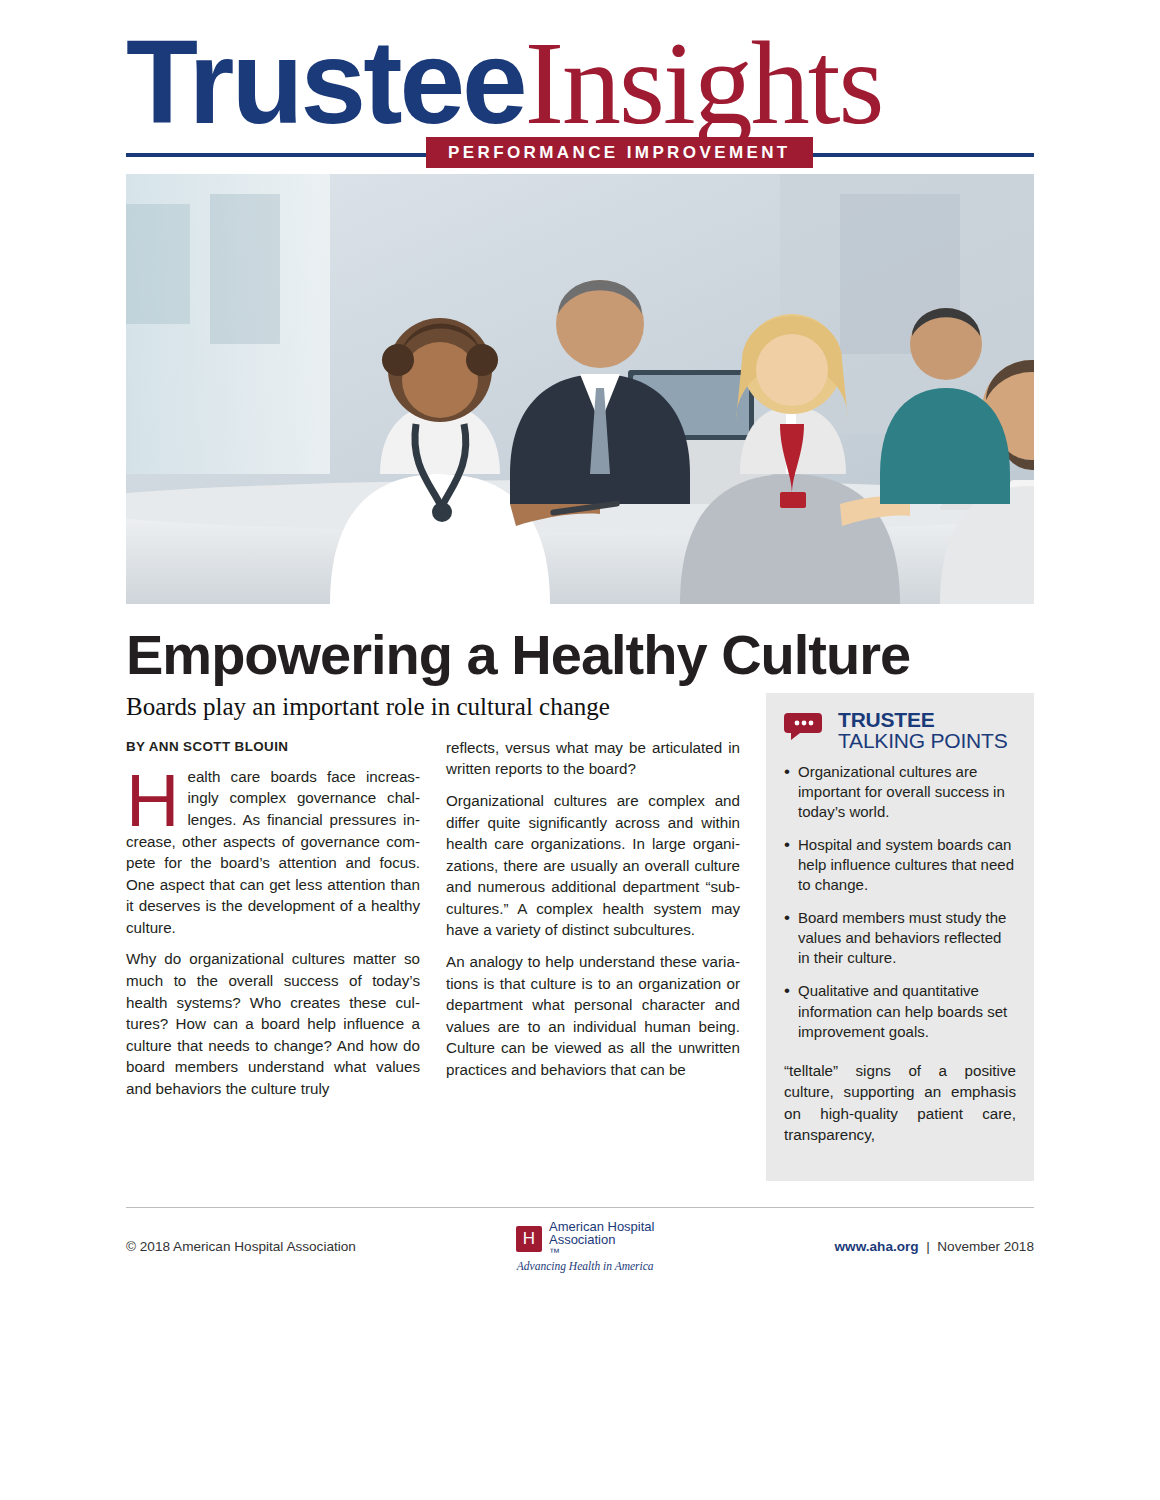Trustee Insights
PERFORMANCE IMPROVEMENT
Empowering a Healthy Culture
Boards play an important role in cultural change
BY ANN SCOTT BLOUIN
Health care boards face increasingly complex governance challenges. As financial pressures increase, other aspects of governance compete for the board’s attention and focus. One aspect that can get less attention than it deserves is the development of a healthy culture.
Why do organizational cultures matter so much to the overall success of today’s health systems? Who creates these cultures? How can a board help influence a culture that needs to change? And how do board members understand what values and behaviors the culture truly
reflects, versus what may be articulated in written reports to the board?
Organizational cultures are complex and differ quite significantly across and within health care organizations. In large organizations, there are usually an overall culture and numerous additional department “subcultures.” A complex health system may have a variety of distinct subcultures.
An analogy to help understand these variations is that culture is to an organization or department what personal character and values are to an individual human being. Culture can be viewed as all the unwritten practices and behaviors that can be
TRUSTEETALKING POINTS
Organizational cultures are important for overall success in today’s world.
Hospital and system boards can help influence cultures that need to change.
Board members must study the values and behaviors reflected in their culture.
Qualitative and quantitative information can help boards set improvement goals.
“telltale” signs of a positive culture, supporting an emphasis on high-quality patient care, transparency,
© 2018 American Hospital Association
H
American Hospital
Association™
Advancing Health in America
www.aha.org | November 2018